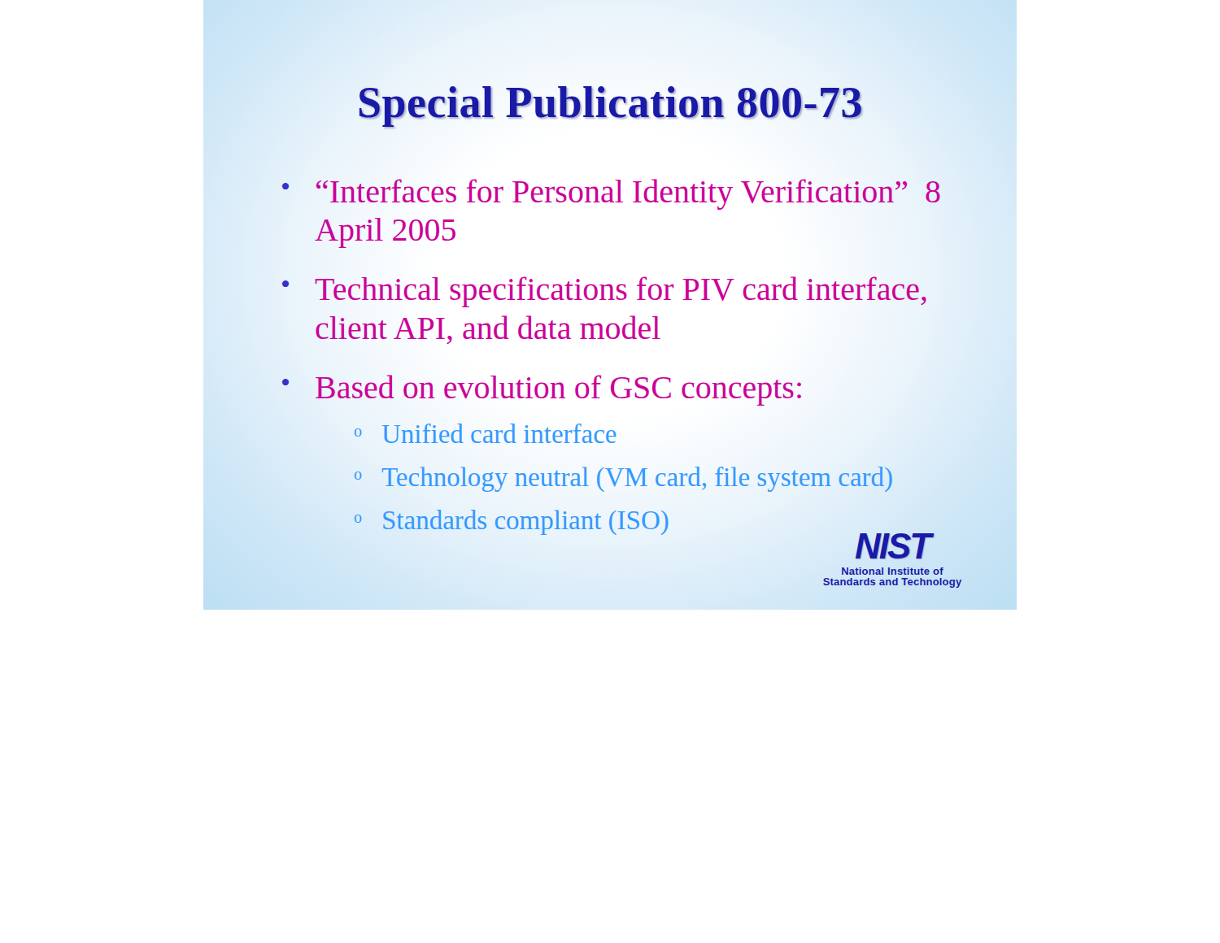Special Publication 800-73
“Interfaces for Personal Identity Verification” 8 April 2005
Technical specifications for PIV card interface, client API, and data model
Based on evolution of GSC concepts:
Unified card interface
Technology neutral (VM card, file system card)
Standards compliant (ISO)
NIST
National Institute of
Standards and Technology